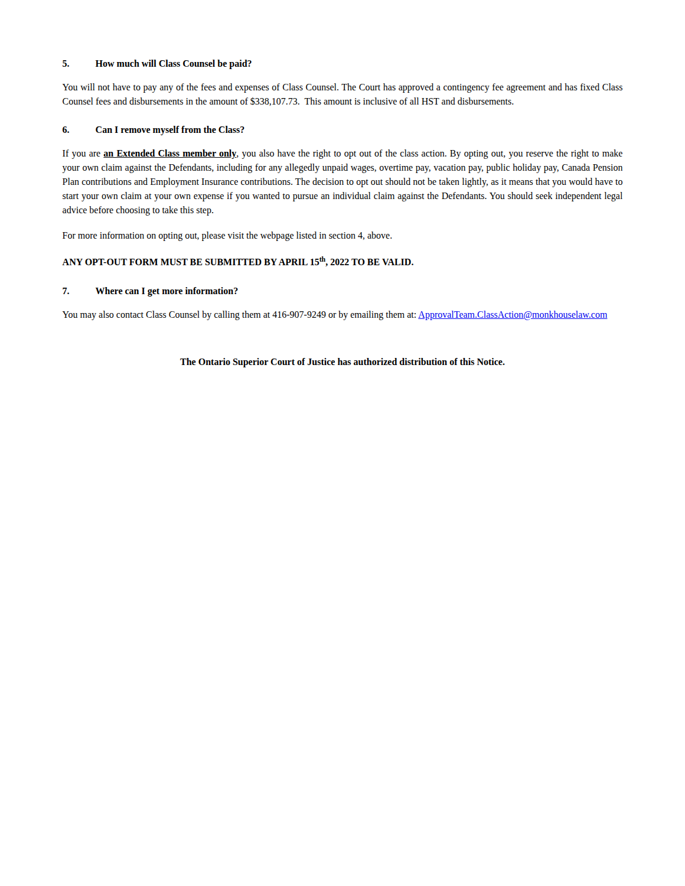5. How much will Class Counsel be paid?
You will not have to pay any of the fees and expenses of Class Counsel. The Court has approved a contingency fee agreement and has fixed Class Counsel fees and disbursements in the amount of $338,107.73. This amount is inclusive of all HST and disbursements.
6. Can I remove myself from the Class?
If you are an Extended Class member only, you also have the right to opt out of the class action. By opting out, you reserve the right to make your own claim against the Defendants, including for any allegedly unpaid wages, overtime pay, vacation pay, public holiday pay, Canada Pension Plan contributions and Employment Insurance contributions. The decision to opt out should not be taken lightly, as it means that you would have to start your own claim at your own expense if you wanted to pursue an individual claim against the Defendants. You should seek independent legal advice before choosing to take this step.
For more information on opting out, please visit the webpage listed in section 4, above.
ANY OPT-OUT FORM MUST BE SUBMITTED BY APRIL 15th, 2022 TO BE VALID.
7. Where can I get more information?
You may also contact Class Counsel by calling them at 416-907-9249 or by emailing them at: ApprovalTeam.ClassAction@monkhouselaw.com
The Ontario Superior Court of Justice has authorized distribution of this Notice.